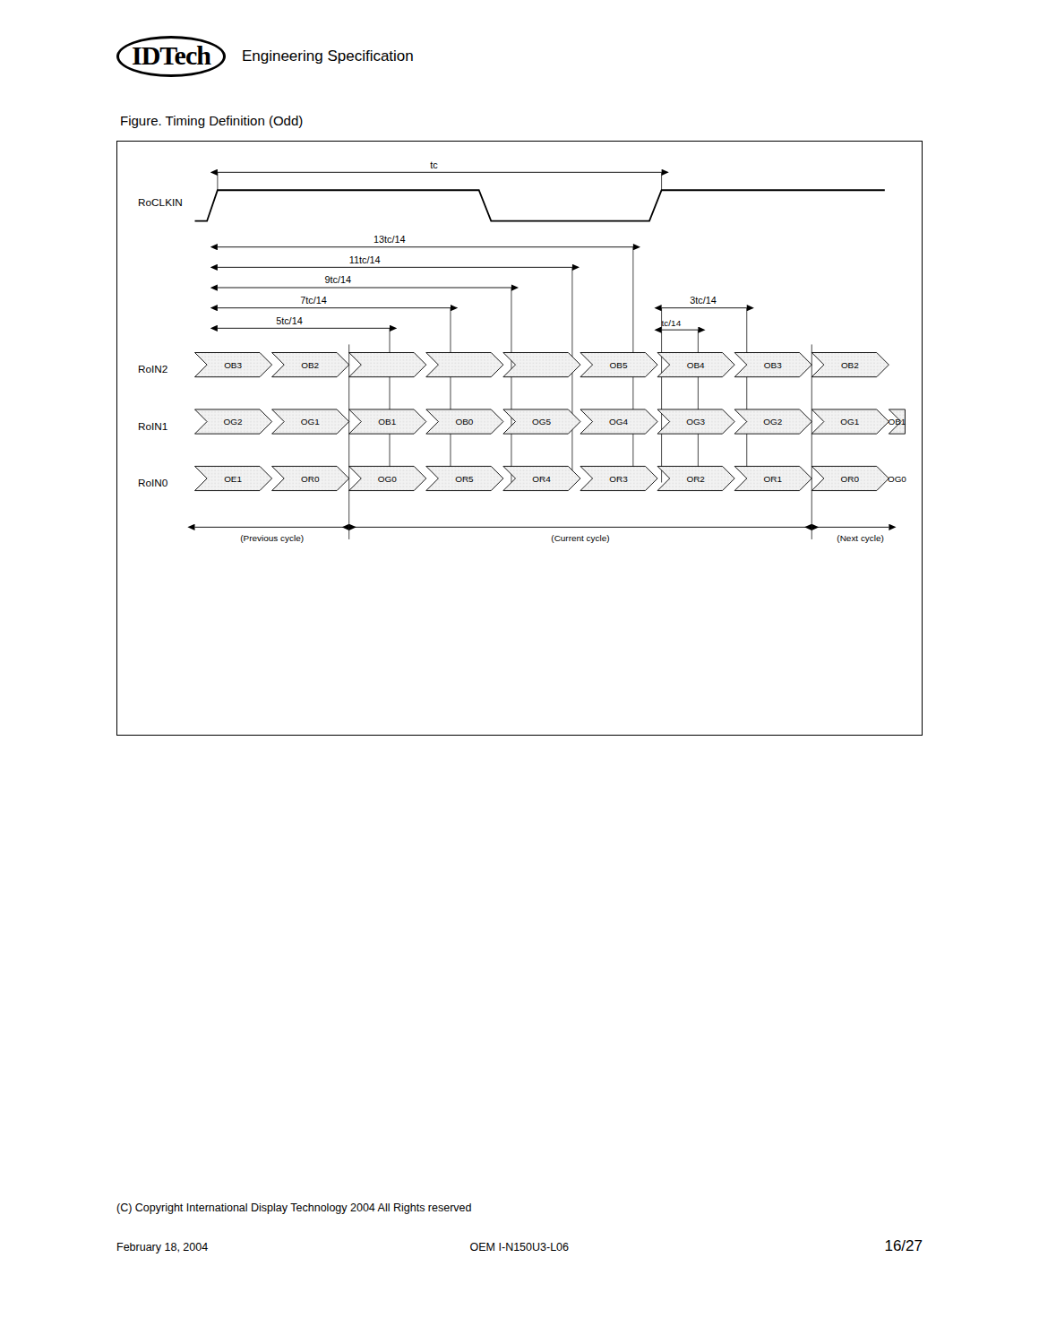IDTech
Engineering Specification
Figure. Timing Definition (Odd)
RoCLKIN tc 13tc/14 11tc/14 9tc/14 7tc/14 5tc/14 3tc/14 tc/14 RoIN2 OB3 OB2 OB5 OB4 OB3 OB2 RoIN1 OG2 OG1 OB1 OB0 OG5 OG4 OG3 OG2 OG1 RoIN0 OE1 OR0 OG0 OR5 OR4 OR3 OR2 OR1 OR0 OB1 OG0 (Previous cycle) (Current cycle) (Next cycle)
(C) Copyright International Display Technology 2004 All Rights reserved
February 18, 2004
OEM I-N150U3-L06
16/27